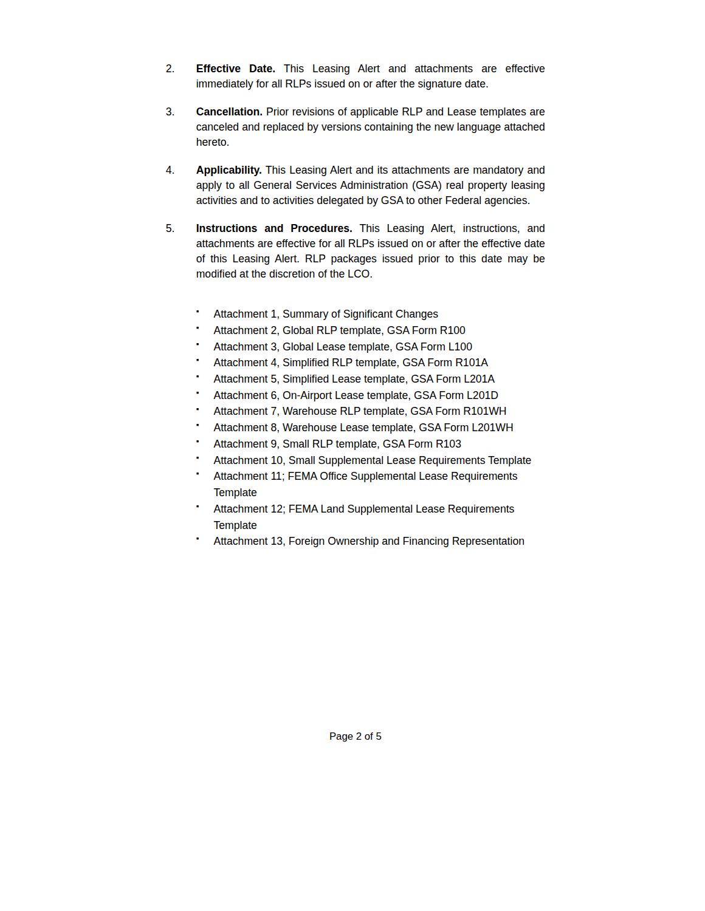2. Effective Date. This Leasing Alert and attachments are effective immediately for all RLPs issued on or after the signature date.
3. Cancellation. Prior revisions of applicable RLP and Lease templates are canceled and replaced by versions containing the new language attached hereto.
4. Applicability. This Leasing Alert and its attachments are mandatory and apply to all General Services Administration (GSA) real property leasing activities and to activities delegated by GSA to other Federal agencies.
5. Instructions and Procedures. This Leasing Alert, instructions, and attachments are effective for all RLPs issued on or after the effective date of this Leasing Alert. RLP packages issued prior to this date may be modified at the discretion of the LCO.
Attachment 1, Summary of Significant Changes
Attachment 2, Global RLP template, GSA Form R100
Attachment 3, Global Lease template, GSA Form L100
Attachment 4, Simplified RLP template, GSA Form R101A
Attachment 5, Simplified Lease template, GSA Form L201A
Attachment 6, On-Airport Lease template, GSA Form L201D
Attachment 7, Warehouse RLP template, GSA Form R101WH
Attachment 8, Warehouse Lease template, GSA Form L201WH
Attachment 9, Small RLP template, GSA Form R103
Attachment 10, Small Supplemental Lease Requirements Template
Attachment 11; FEMA Office Supplemental Lease Requirements Template
Attachment 12; FEMA Land Supplemental Lease Requirements Template
Attachment 13, Foreign Ownership and Financing Representation
Page 2 of 5